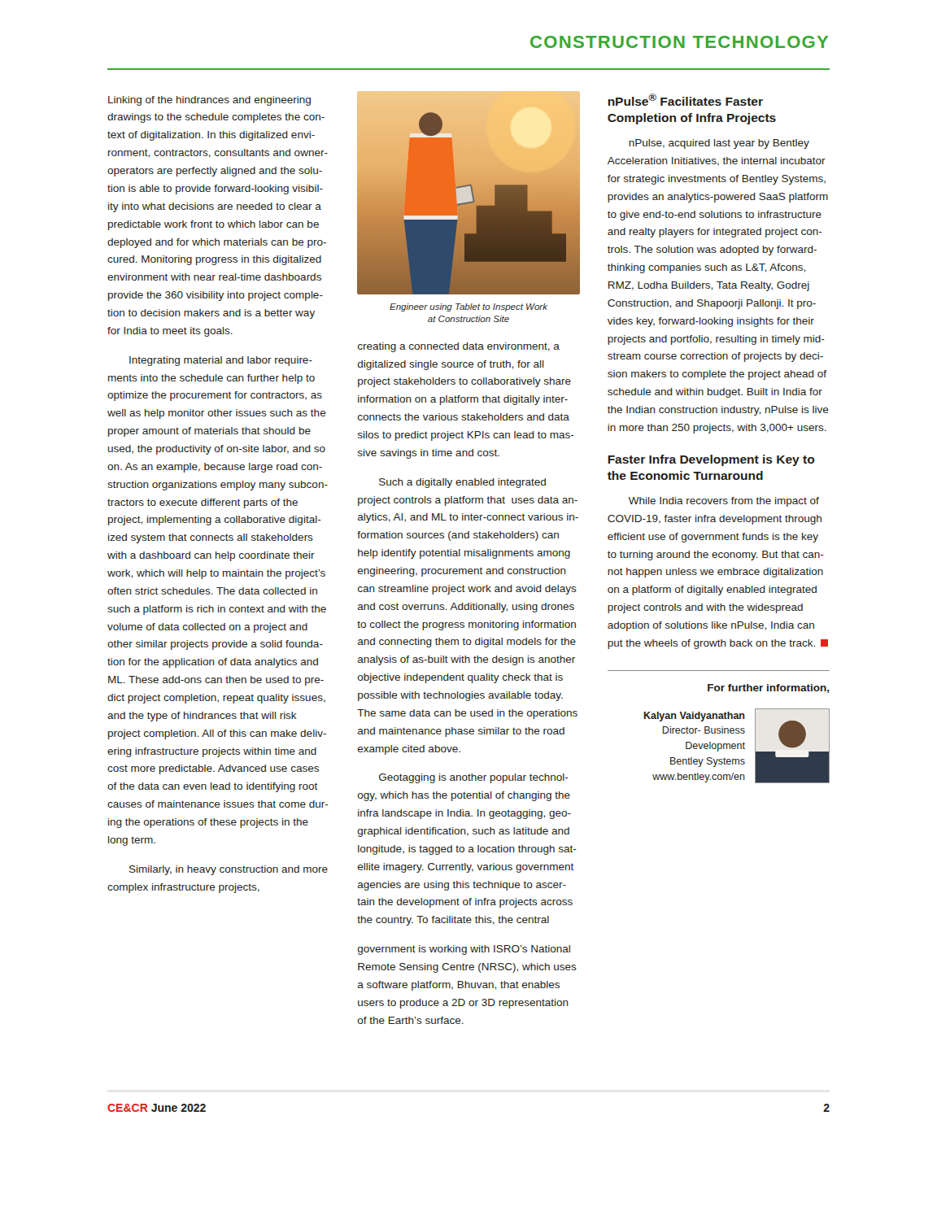Construction Technology
Linking of the hindrances and engineering drawings to the schedule completes the context of digitalization. In this digitalized environment, contractors, consultants and owner-operators are perfectly aligned and the solution is able to provide forward-looking visibility into what decisions are needed to clear a predictable work front to which labor can be deployed and for which materials can be procured. Monitoring progress in this digitalized environment with near real-time dashboards provide the 360 visibility into project completion to decision makers and is a better way for India to meet its goals.
Integrating material and labor requirements into the schedule can further help to optimize the procurement for contractors, as well as help monitor other issues such as the proper amount of materials that should be used, the productivity of on-site labor, and so on. As an example, because large road construction organizations employ many subcontractors to execute different parts of the project, implementing a collaborative digitalized system that connects all stakeholders with a dashboard can help coordinate their work, which will help to maintain the project’s often strict schedules. The data collected in such a platform is rich in context and with the volume of data collected on a project and other similar projects provide a solid foundation for the application of data analytics and ML. These add-ons can then be used to predict project completion, repeat quality issues, and the type of hindrances that will risk project completion. All of this can make delivering infrastructure projects within time and cost more predictable. Advanced use cases of the data can even lead to identifying root causes of maintenance issues that come during the operations of these projects in the long term.
Similarly, in heavy construction and more complex infrastructure projects,
Engineer using Tablet to Inspect Work
at Construction Site
creating a connected data environment, a digitalized single source of truth, for all project stakeholders to collaboratively share information on a platform that digitally inter-connects the various stakeholders and data silos to predict project KPIs can lead to massive savings in time and cost.
Such a digitally enabled integrated project controls a platform that uses data analytics, AI, and ML to inter-connect various information sources (and stakeholders) can help identify potential misalignments among engineering, procurement and construction can streamline project work and avoid delays and cost overruns. Additionally, using drones to collect the progress monitoring information and connecting them to digital models for the analysis of as-built with the design is another objective independent quality check that is possible with technologies available today. The same data can be used in the operations and maintenance phase similar to the road example cited above.
Geotagging is another popular technology, which has the potential of changing the infra landscape in India. In geotagging, geographical identification, such as latitude and longitude, is tagged to a location through satellite imagery. Currently, various government agencies are using this technique to ascertain the development of infra projects across the country. To facilitate this, the central
government is working with ISRO’s National Remote Sensing Centre (NRSC), which uses a software platform, Bhuvan, that enables users to produce a 2D or 3D representation of the Earth’s surface.
nPulse® Facilitates Faster Completion of Infra Projects
nPulse, acquired last year by Bentley Acceleration Initiatives, the internal incubator for strategic investments of Bentley Systems, provides an analytics-powered SaaS platform to give end-to-end solutions to infrastructure and realty players for integrated project controls. The solution was adopted by forward-thinking companies such as L&T, Afcons, RMZ, Lodha Builders, Tata Realty, Godrej Construction, and Shapoorji Pallonji. It provides key, forward-looking insights for their projects and portfolio, resulting in timely mid-stream course correction of projects by decision makers to complete the project ahead of schedule and within budget. Built in India for the Indian construction industry, nPulse is live in more than 250 projects, with 3,000+ users.
Faster Infra Development is Key to the Economic Turnaround
While India recovers from the impact of COVID-19, faster infra development through efficient use of government funds is the key to turning around the economy. But that cannot happen unless we embrace digitalization on a platform of digitally enabled integrated project controls and with the widespread adoption of solutions like nPulse, India can put the wheels of growth back on the track.
For further information,
Kalyan Vaidyanathan
Director- Business Development
Bentley Systems
www.bentley.com/en
CE&CR June 2022
2